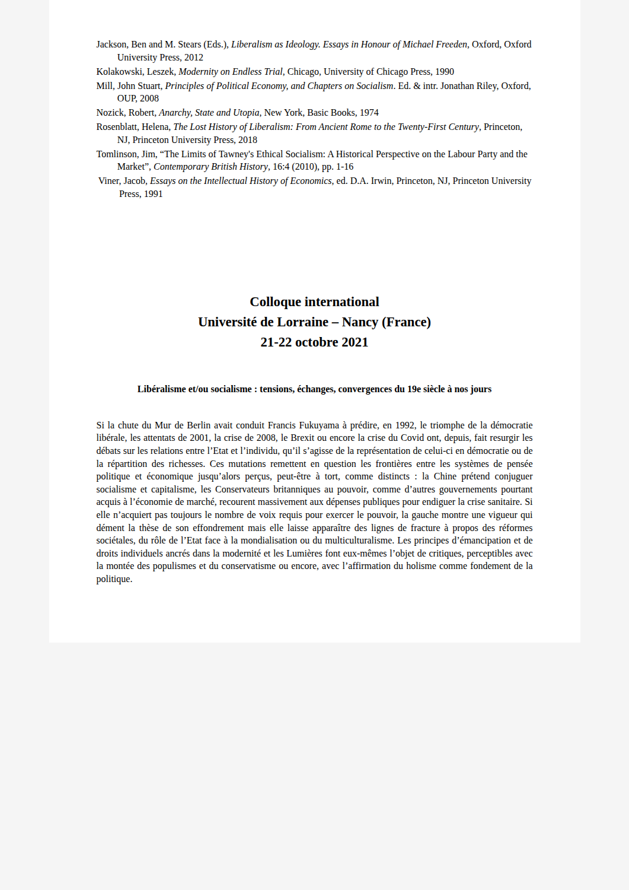Jackson, Ben and M. Stears (Eds.), Liberalism as Ideology. Essays in Honour of Michael Freeden, Oxford, Oxford University Press, 2012
Kolakowski, Leszek, Modernity on Endless Trial, Chicago, University of Chicago Press, 1990
Mill, John Stuart, Principles of Political Economy, and Chapters on Socialism. Ed. & intr. Jonathan Riley, Oxford, OUP, 2008
Nozick, Robert, Anarchy, State and Utopia, New York, Basic Books, 1974
Rosenblatt, Helena, The Lost History of Liberalism: From Ancient Rome to the Twenty-First Century, Princeton, NJ, Princeton University Press, 2018
Tomlinson, Jim, “The Limits of Tawney's Ethical Socialism: A Historical Perspective on the Labour Party and the Market”, Contemporary British History, 16:4 (2010), pp. 1-16
Viner, Jacob, Essays on the Intellectual History of Economics, ed. D.A. Irwin, Princeton, NJ, Princeton University Press, 1991
Colloque international Université de Lorraine – Nancy (France) 21-22 octobre 2021
Libéralisme et/ou socialisme : tensions, échanges, convergences du 19e siècle à nos jours
Si la chute du Mur de Berlin avait conduit Francis Fukuyama à prédire, en 1992, le triomphe de la démocratie libérale, les attentats de 2001, la crise de 2008, le Brexit ou encore la crise du Covid ont, depuis, fait resurgir les débats sur les relations entre l’Etat et l’individu, qu’il s’agisse de la représentation de celui-ci en démocratie ou de la répartition des richesses. Ces mutations remettent en question les frontières entre les systèmes de pensée politique et économique jusqu’alors perçus, peut-être à tort, comme distincts : la Chine prétend conjuguer socialisme et capitalisme, les Conservateurs britanniques au pouvoir, comme d’autres gouvernements pourtant acquis à l’économie de marché, recourent massivement aux dépenses publiques pour endiguer la crise sanitaire. Si elle n’acquiert pas toujours le nombre de voix requis pour exercer le pouvoir, la gauche montre une vigueur qui dément la thèse de son effondrement mais elle laisse apparaître des lignes de fracture à propos des réformes sociétales, du rôle de l’Etat face à la mondialisation ou du multiculturalisme. Les principes d’émancipation et de droits individuels ancrés dans la modernité et les Lumières font eux-mêmes l’objet de critiques, perceptibles avec la montée des populismes et du conservatisme ou encore, avec l’affirmation du holisme comme fondement de la politique.